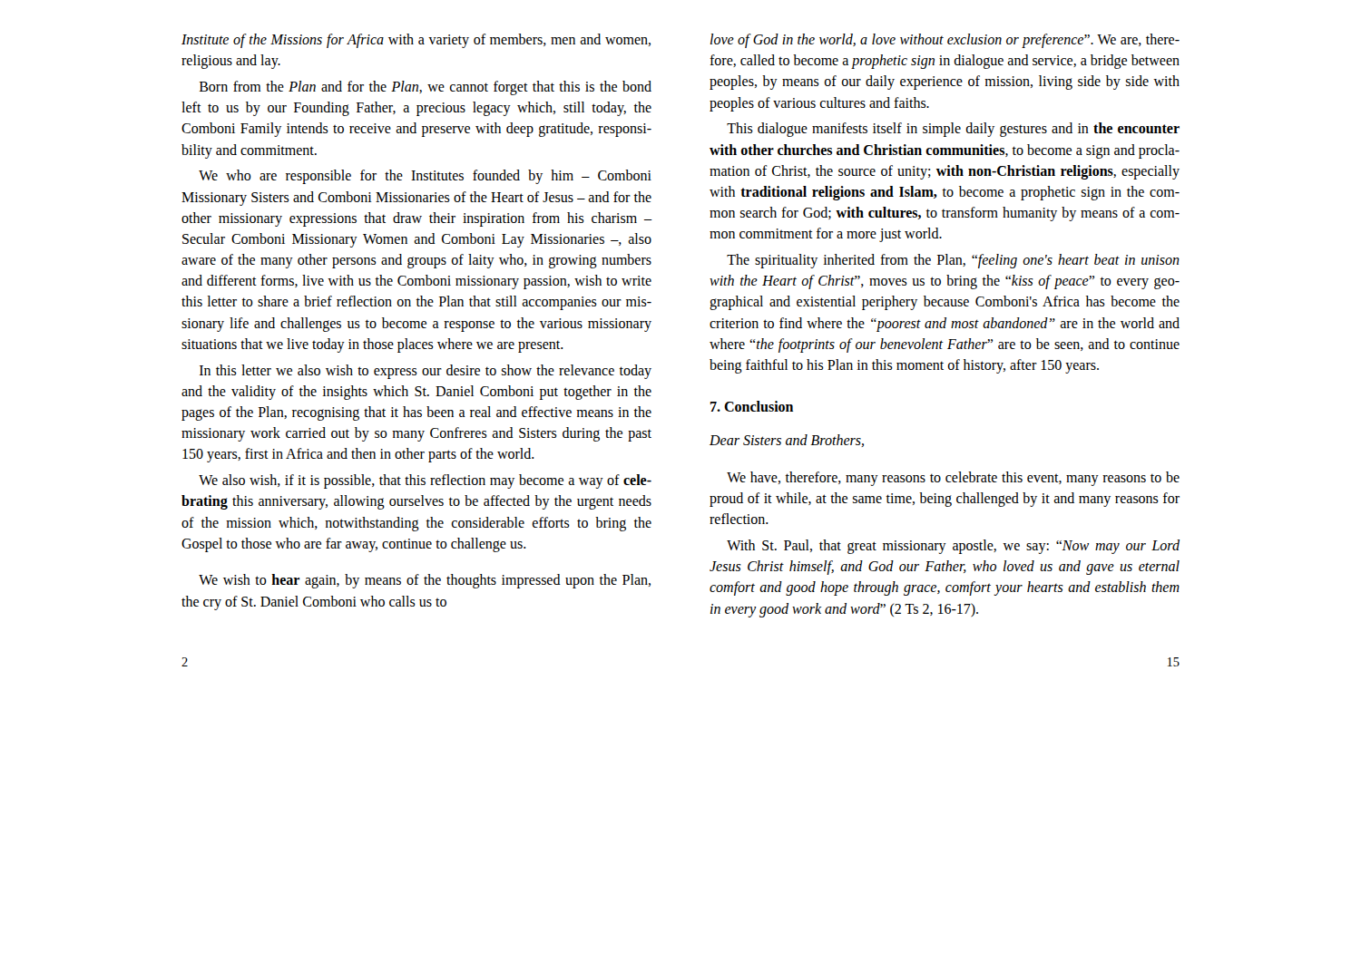Institute of the Missions for Africa with a variety of members, men and women, religious and lay.
Born from the Plan and for the Plan, we cannot forget that this is the bond left to us by our Founding Father, a precious legacy which, still today, the Comboni Family intends to receive and preserve with deep gratitude, responsibility and commitment.
We who are responsible for the Institutes founded by him – Comboni Missionary Sisters and Comboni Missionaries of the Heart of Jesus – and for the other missionary expressions that draw their inspiration from his charism – Secular Comboni Missionary Women and Comboni Lay Missionaries –, also aware of the many other persons and groups of laity who, in growing numbers and different forms, live with us the Comboni missionary passion, wish to write this letter to share a brief reflection on the Plan that still accompanies our missionary life and challenges us to become a response to the various missionary situations that we live today in those places where we are present.
In this letter we also wish to express our desire to show the relevance today and the validity of the insights which St. Daniel Comboni put together in the pages of the Plan, recognising that it has been a real and effective means in the missionary work carried out by so many Confreres and Sisters during the past 150 years, first in Africa and then in other parts of the world.
We also wish, if it is possible, that this reflection may become a way of celebrating this anniversary, allowing ourselves to be affected by the urgent needs of the mission which, notwithstanding the considerable efforts to bring the Gospel to those who are far away, continue to challenge us.
We wish to hear again, by means of the thoughts impressed upon the Plan, the cry of St. Daniel Comboni who calls us to
2
love of God in the world, a love without exclusion or preference”. We are, therefore, called to become a prophetic sign in dialogue and service, a bridge between peoples, by means of our daily experience of mission, living side by side with peoples of various cultures and faiths.
This dialogue manifests itself in simple daily gestures and in the encounter with other churches and Christian communities, to become a sign and proclamation of Christ, the source of unity; with non-Christian religions, especially with traditional religions and Islam, to become a prophetic sign in the common search for God; with cultures, to transform humanity by means of a common commitment for a more just world.
The spirituality inherited from the Plan, “feeling one's heart beat in unison with the Heart of Christ”, moves us to bring the “kiss of peace” to every geographical and existential periphery because Comboni's Africa has become the criterion to find where the “poorest and most abandoned” are in the world and where “the footprints of our benevolent Father” are to be seen, and to continue being faithful to his Plan in this moment of history, after 150 years.
7. Conclusion
Dear Sisters and Brothers,
We have, therefore, many reasons to celebrate this event, many reasons to be proud of it while, at the same time, being challenged by it and many reasons for reflection.
With St. Paul, that great missionary apostle, we say: “Now may our Lord Jesus Christ himself, and God our Father, who loved us and gave us eternal comfort and good hope through grace, comfort your hearts and establish them in every good work and word” (2 Ts 2, 16-17).
15